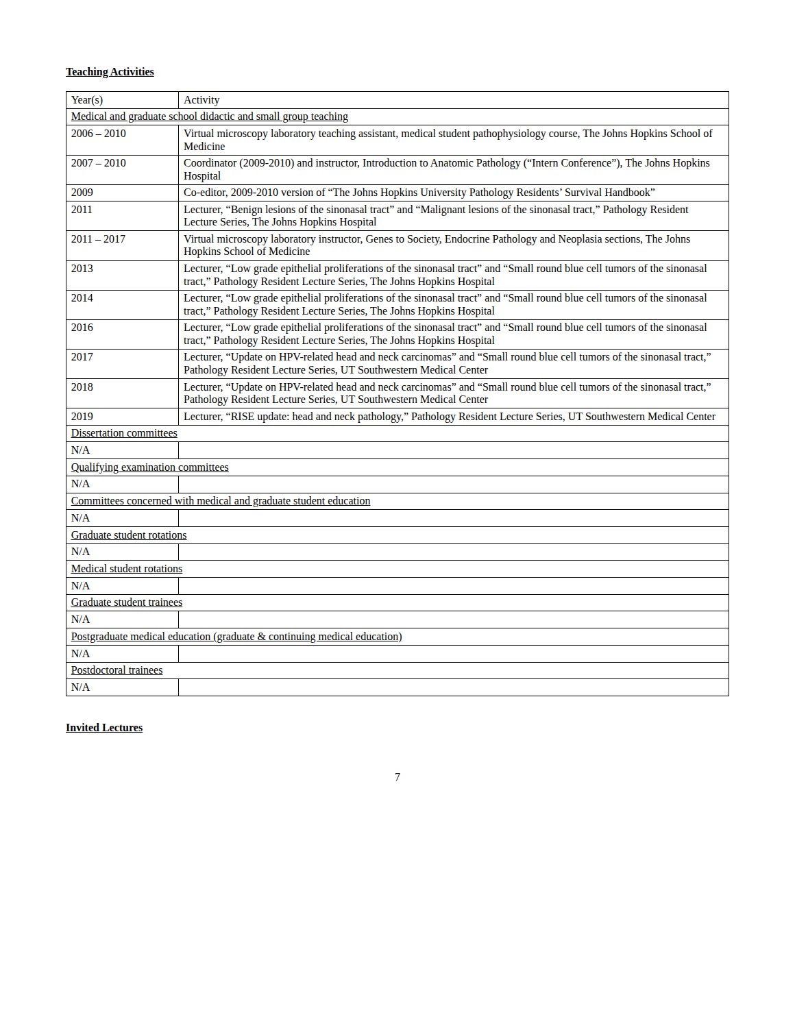Teaching Activities
| Year(s) | Activity |
| Medical and graduate school didactic and small group teaching |
| 2006 – 2010 | Virtual microscopy laboratory teaching assistant, medical student pathophysiology course, The Johns Hopkins School of Medicine |
| 2007 – 2010 | Coordinator (2009-2010) and instructor, Introduction to Anatomic Pathology (“Intern Conference”), The Johns Hopkins Hospital |
| 2009 | Co-editor, 2009-2010 version of “The Johns Hopkins University Pathology Residents’ Survival Handbook” |
| 2011 | Lecturer, “Benign lesions of the sinonasal tract” and “Malignant lesions of the sinonasal tract,” Pathology Resident Lecture Series, The Johns Hopkins Hospital |
| 2011 – 2017 | Virtual microscopy laboratory instructor, Genes to Society, Endocrine Pathology and Neoplasia sections, The Johns Hopkins School of Medicine |
| 2013 | Lecturer, “Low grade epithelial proliferations of the sinonasal tract” and “Small round blue cell tumors of the sinonasal tract,” Pathology Resident Lecture Series, The Johns Hopkins Hospital |
| 2014 | Lecturer, “Low grade epithelial proliferations of the sinonasal tract” and “Small round blue cell tumors of the sinonasal tract,” Pathology Resident Lecture Series, The Johns Hopkins Hospital |
| 2016 | Lecturer, “Low grade epithelial proliferations of the sinonasal tract” and “Small round blue cell tumors of the sinonasal tract,” Pathology Resident Lecture Series, The Johns Hopkins Hospital |
| 2017 | Lecturer, “Update on HPV-related head and neck carcinomas” and “Small round blue cell tumors of the sinonasal tract,” Pathology Resident Lecture Series, UT Southwestern Medical Center |
| 2018 | Lecturer, “Update on HPV-related head and neck carcinomas” and “Small round blue cell tumors of the sinonasal tract,” Pathology Resident Lecture Series, UT Southwestern Medical Center |
| 2019 | Lecturer, “RISE update: head and neck pathology,” Pathology Resident Lecture Series, UT Southwestern Medical Center |
| Dissertation committees |
| N/A | |
| Qualifying examination committees |
| N/A | |
| Committees concerned with medical and graduate student education |
| N/A | |
| Graduate student rotations |
| N/A | |
| Medical student rotations |
| N/A | |
| Graduate student trainees |
| N/A | |
| Postgraduate medical education (graduate & continuing medical education) |
| N/A | |
| Postdoctoral trainees |
| N/A | |
Invited Lectures
7